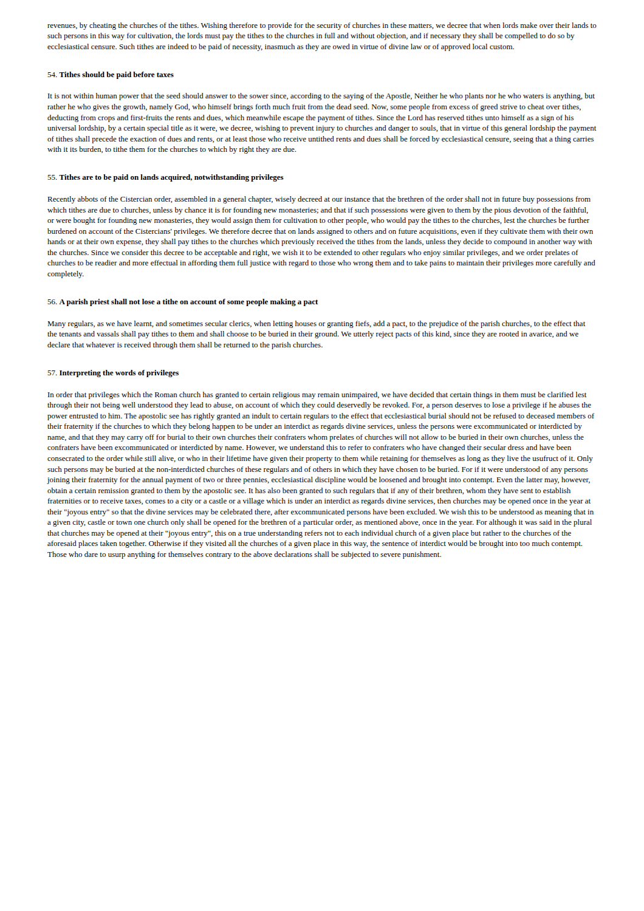revenues, by cheating the churches of the tithes. Wishing therefore to provide for the security of churches in these matters, we decree that when lords make over their lands to such persons in this way for cultivation, the lords must pay the tithes to the churches in full and without objection, and if necessary they shall be compelled to do so by ecclesiastical censure. Such tithes are indeed to be paid of necessity, inasmuch as they are owed in virtue of divine law or of approved local custom.
54. Tithes should be paid before taxes
It is not within human power that the seed should answer to the sower since, according to the saying of the Apostle, Neither he who plants nor he who waters is anything, but rather he who gives the growth, namely God, who himself brings forth much fruit from the dead seed. Now, some people from excess of greed strive to cheat over tithes, deducting from crops and first-fruits the rents and dues, which meanwhile escape the payment of tithes. Since the Lord has reserved tithes unto himself as a sign of his universal lordship, by a certain special title as it were, we decree, wishing to prevent injury to churches and danger to souls, that in virtue of this general lordship the payment of tithes shall precede the exaction of dues and rents, or at least those who receive untithed rents and dues shall be forced by ecclesiastical censure, seeing that a thing carries with it its burden, to tithe them for the churches to which by right they are due.
55. Tithes are to be paid on lands acquired, notwithstanding privileges
Recently abbots of the Cistercian order, assembled in a general chapter, wisely decreed at our instance that the brethren of the order shall not in future buy possessions from which tithes are due to churches, unless by chance it is for founding new monasteries; and that if such possessions were given to them by the pious devotion of the faithful, or were bought for founding new monasteries, they would assign them for cultivation to other people, who would pay the tithes to the churches, lest the churches be further burdened on account of the Cistercians' privileges. We therefore decree that on lands assigned to others and on future acquisitions, even if they cultivate them with their own hands or at their own expense, they shall pay tithes to the churches which previously received the tithes from the lands, unless they decide to compound in another way with the churches. Since we consider this decree to be acceptable and right, we wish it to be extended to other regulars who enjoy similar privileges, and we order prelates of churches to be readier and more effectual in affording them full justice with regard to those who wrong them and to take pains to maintain their privileges more carefully and completely.
56. A parish priest shall not lose a tithe on account of some people making a pact
Many regulars, as we have learnt, and sometimes secular clerics, when letting houses or granting fiefs, add a pact, to the prejudice of the parish churches, to the effect that the tenants and vassals shall pay tithes to them and shall choose to be buried in their ground. We utterly reject pacts of this kind, since they are rooted in avarice, and we declare that whatever is received through them shall be returned to the parish churches.
57. Interpreting the words of privileges
In order that privileges which the Roman church has granted to certain religious may remain unimpaired, we have decided that certain things in them must be clarified lest through their not being well understood they lead to abuse, on account of which they could deservedly be revoked. For, a person deserves to lose a privilege if he abuses the power entrusted to him. The apostolic see has rightly granted an indult to certain regulars to the effect that ecclesiastical burial should not be refused to deceased members of their fraternity if the churches to which they belong happen to be under an interdict as regards divine services, unless the persons were excommunicated or interdicted by name, and that they may carry off for burial to their own churches their confraters whom prelates of churches will not allow to be buried in their own churches, unless the confraters have been excommunicated or interdicted by name. However, we understand this to refer to confraters who have changed their secular dress and have been consecrated to the order while still alive, or who in their lifetime have given their property to them while retaining for themselves as long as they live the usufruct of it. Only such persons may be buried at the non-interdicted churches of these regulars and of others in which they have chosen to be buried. For if it were understood of any persons joining their fraternity for the annual payment of two or three pennies, ecclesiastical discipline would be loosened and brought into contempt. Even the latter may, however, obtain a certain remission granted to them by the apostolic see. It has also been granted to such regulars that if any of their brethren, whom they have sent to establish fraternities or to receive taxes, comes to a city or a castle or a village which is under an interdict as regards divine services, then churches may be opened once in the year at their "joyous entry" so that the divine services may be celebrated there, after excommunicated persons have been excluded. We wish this to be understood as meaning that in a given city, castle or town one church only shall be opened for the brethren of a particular order, as mentioned above, once in the year. For although it was said in the plural that churches may be opened at their "joyous entry", this on a true understanding refers not to each individual church of a given place but rather to the churches of the aforesaid places taken together. Otherwise if they visited all the churches of a given place in this way, the sentence of interdict would be brought into too much contempt. Those who dare to usurp anything for themselves contrary to the above declarations shall be subjected to severe punishment.